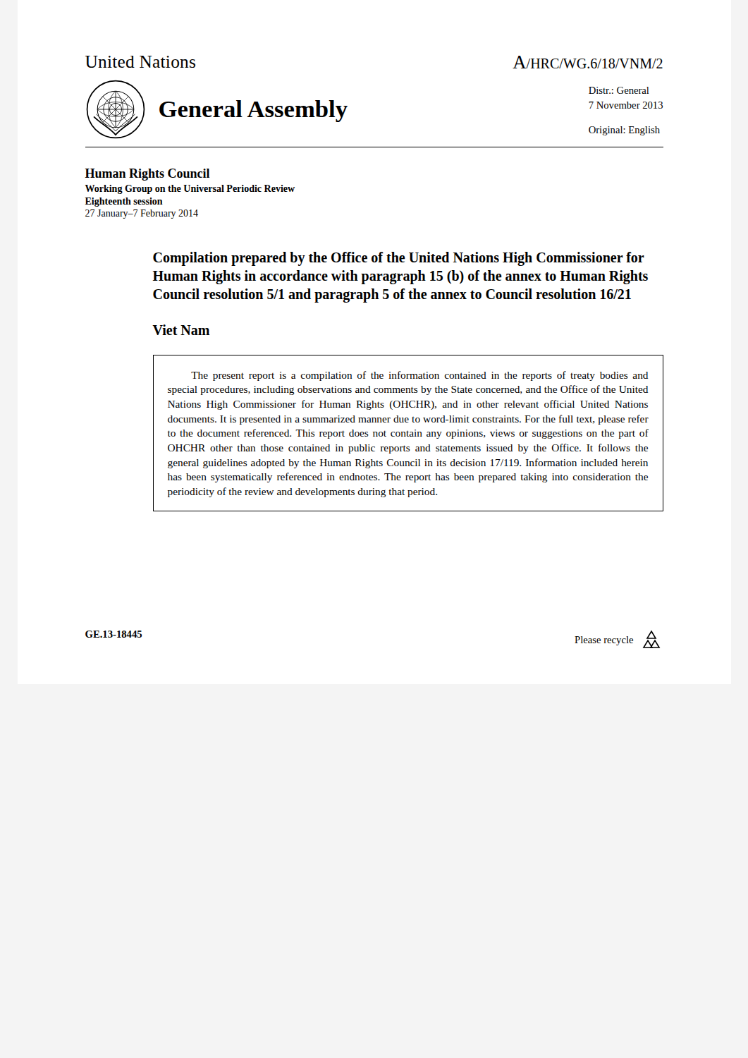United Nations
A/HRC/WG.6/18/VNM/2
General Assembly
Distr.: General
7 November 2013
Original: English
Human Rights Council
Working Group on the Universal Periodic Review
Eighteenth session
27 January–7 February 2014
Compilation prepared by the Office of the United Nations High Commissioner for Human Rights in accordance with paragraph 15 (b) of the annex to Human Rights Council resolution 5/1 and paragraph 5 of the annex to Council resolution 16/21
Viet Nam
The present report is a compilation of the information contained in the reports of treaty bodies and special procedures, including observations and comments by the State concerned, and the Office of the United Nations High Commissioner for Human Rights (OHCHR), and in other relevant official United Nations documents. It is presented in a summarized manner due to word-limit constraints. For the full text, please refer to the document referenced. This report does not contain any opinions, views or suggestions on the part of OHCHR other than those contained in public reports and statements issued by the Office. It follows the general guidelines adopted by the Human Rights Council in its decision 17/119. Information included herein has been systematically referenced in endnotes. The report has been prepared taking into consideration the periodicity of the review and developments during that period.
GE.13-18445
Please recycle